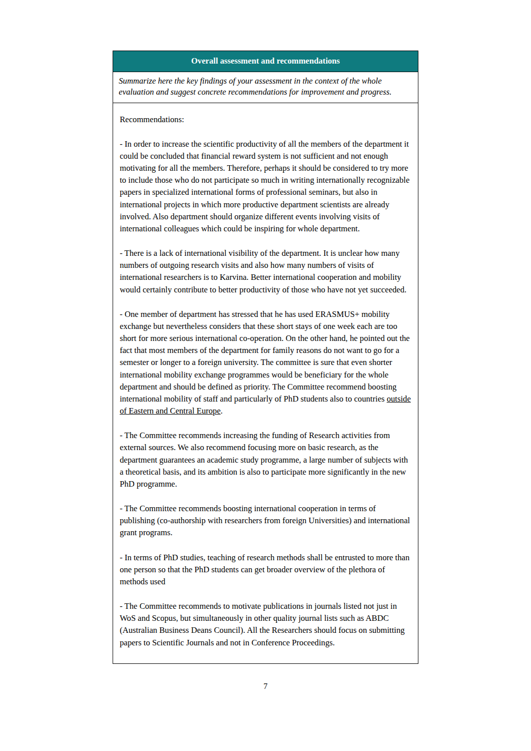Overall assessment and recommendations
Summarize here the key findings of your assessment in the context of the whole evaluation and suggest concrete recommendations for improvement and progress.
Recommendations:
- In order to increase the scientific productivity of all the members of the department it could be concluded that financial reward system is not sufficient and not enough motivating for all the members. Therefore, perhaps it should be considered to try more to include those who do not participate so much in writing internationally recognizable papers in specialized international forms of professional seminars, but also in international projects in which more productive department scientists are already involved. Also department should organize different events involving visits of international colleagues which could be inspiring for whole department.
- There is a lack of international visibility of the department. It is unclear how many numbers of outgoing research visits and also how many numbers of visits of international researchers is to Karvina. Better international cooperation and mobility would certainly contribute to better productivity of those who have not yet succeeded.
- One member of department has stressed that he has used ERASMUS+ mobility exchange but nevertheless considers that these short stays of one week each are too short for more serious international co-operation. On the other hand, he pointed out the fact that most members of the department for family reasons do not want to go for a semester or longer to a foreign university. The committee is sure that even shorter international mobility exchange programmes would be beneficiary for the whole department and should be defined as priority. The Committee recommend boosting international mobility of staff and particularly of PhD students also to countries outside of Eastern and Central Europe.
- The Committee recommends increasing the funding of Research activities from external sources. We also recommend focusing more on basic research, as the department guarantees an academic study programme, a large number of subjects with a theoretical basis, and its ambition is also to participate more significantly in the new PhD programme.
- The Committee recommends boosting international cooperation in terms of publishing (co-authorship with researchers from foreign Universities) and international grant programs.
- In terms of PhD studies, teaching of research methods shall be entrusted to more than one person so that the PhD students can get broader overview of the plethora of methods used
- The Committee recommends to motivate publications in journals listed not just in WoS and Scopus, but simultaneously in other quality journal lists such as ABDC (Australian Business Deans Council). All the Researchers should focus on submitting papers to Scientific Journals and not in Conference Proceedings.
7